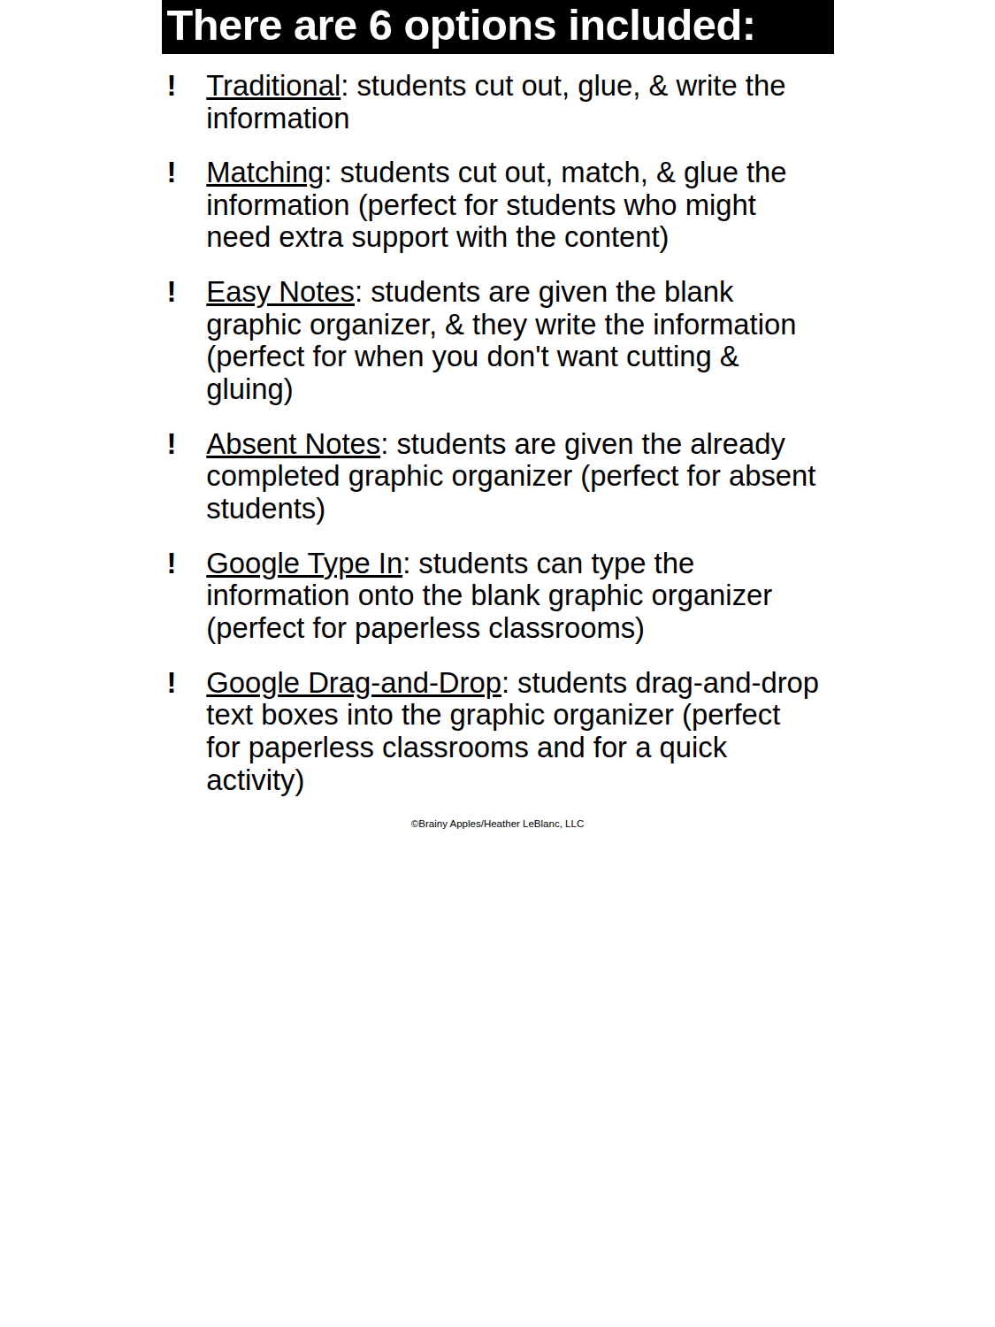There are 6 options included:
! Traditional: students cut out, glue, & write the information
! Matching: students cut out, match, & glue the information (perfect for students who might need extra support with the content)
! Easy Notes: students are given the blank graphic organizer, & they write the information (perfect for when you don't want cutting & gluing)
! Absent Notes: students are given the already completed graphic organizer (perfect for absent students)
! Google Type In: students can type the information onto the blank graphic organizer (perfect for paperless classrooms)
! Google Drag-and-Drop: students drag-and-drop text boxes into the graphic organizer (perfect for paperless classrooms and for a quick activity)
©Brainy Apples/Heather LeBlanc, LLC